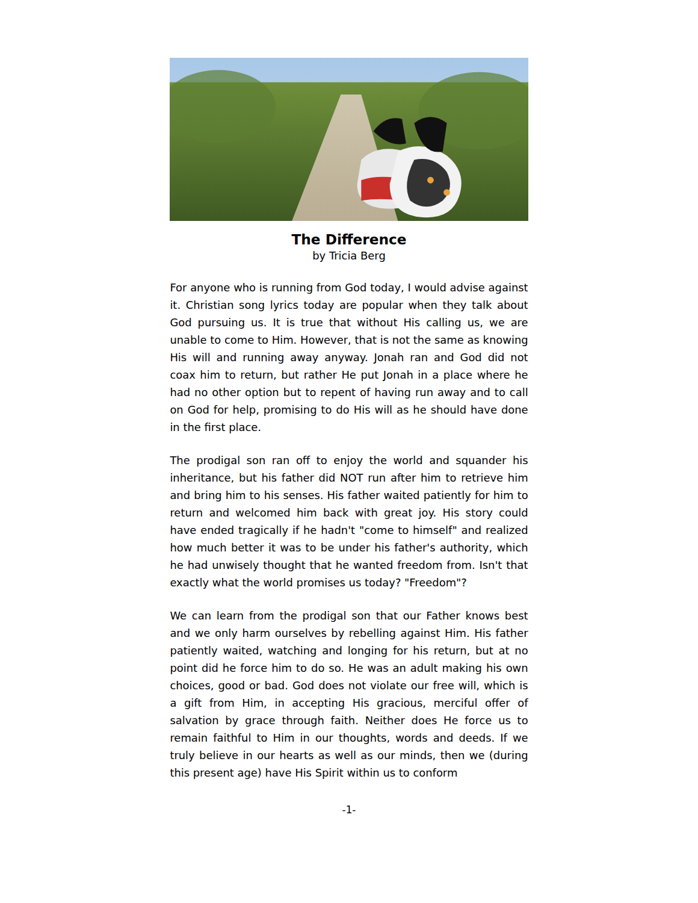The Difference
by Tricia Berg
For anyone who is running from God today, I would advise against it. Christian song lyrics today are popular when they talk about God pursuing us. It is true that without His calling us, we are unable to come to Him. However, that is not the same as knowing His will and running away anyway. Jonah ran and God did not coax him to return, but rather He put Jonah in a place where he had no other option but to repent of having run away and to call on God for help, promising to do His will as he should have done in the first place.
The prodigal son ran off to enjoy the world and squander his inheritance, but his father did NOT run after him to retrieve him and bring him to his senses. His father waited patiently for him to return and welcomed him back with great joy. His story could have ended tragically if he hadn't "come to himself" and realized how much better it was to be under his father's authority, which he had unwisely thought that he wanted freedom from. Isn't that exactly what the world promises us today? "Freedom"?
We can learn from the prodigal son that our Father knows best and we only harm ourselves by rebelling against Him. His father patiently waited, watching and longing for his return, but at no point did he force him to do so. He was an adult making his own choices, good or bad. God does not violate our free will, which is a gift from Him, in accepting His gracious, merciful offer of salvation by grace through faith. Neither does He force us to remain faithful to Him in our thoughts, words and deeds. If we truly believe in our hearts as well as our minds, then we (during this present age) have His Spirit within us to conform
-1-